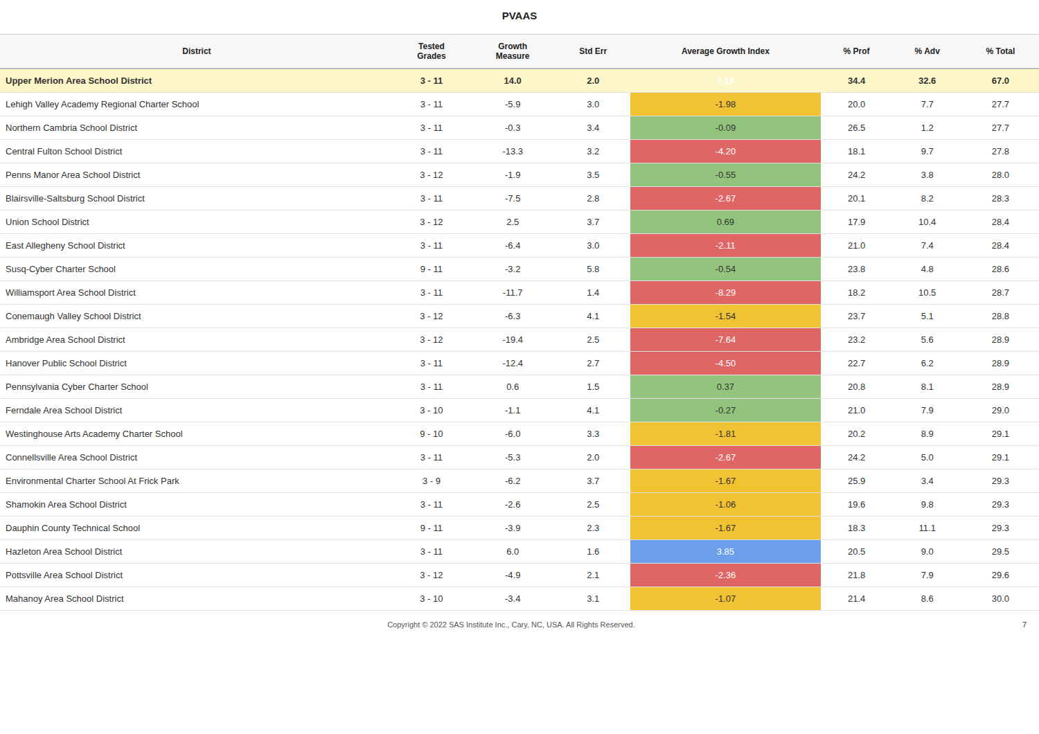PVAAS
| District | Tested Grades | Growth Measure | Std Err | Average Growth Index | % Prof | % Adv | % Total |
| --- | --- | --- | --- | --- | --- | --- | --- |
| Upper Merion Area School District | 3 - 11 | 14.0 | 2.0 | 7.15 | 34.4 | 32.6 | 67.0 |
| Lehigh Valley Academy Regional Charter School | 3 - 11 | -5.9 | 3.0 | -1.98 | 20.0 | 7.7 | 27.7 |
| Northern Cambria School District | 3 - 11 | -0.3 | 3.4 | -0.09 | 26.5 | 1.2 | 27.7 |
| Central Fulton School District | 3 - 11 | -13.3 | 3.2 | -4.20 | 18.1 | 9.7 | 27.8 |
| Penns Manor Area School District | 3 - 12 | -1.9 | 3.5 | -0.55 | 24.2 | 3.8 | 28.0 |
| Blairsville-Saltsburg School District | 3 - 11 | -7.5 | 2.8 | -2.67 | 20.1 | 8.2 | 28.3 |
| Union School District | 3 - 12 | 2.5 | 3.7 | 0.69 | 17.9 | 10.4 | 28.4 |
| East Allegheny School District | 3 - 11 | -6.4 | 3.0 | -2.11 | 21.0 | 7.4 | 28.4 |
| Susq-Cyber Charter School | 9 - 11 | -3.2 | 5.8 | -0.54 | 23.8 | 4.8 | 28.6 |
| Williamsport Area School District | 3 - 11 | -11.7 | 1.4 | -8.29 | 18.2 | 10.5 | 28.7 |
| Conemaugh Valley School District | 3 - 12 | -6.3 | 4.1 | -1.54 | 23.7 | 5.1 | 28.8 |
| Ambridge Area School District | 3 - 12 | -19.4 | 2.5 | -7.64 | 23.2 | 5.6 | 28.9 |
| Hanover Public School District | 3 - 11 | -12.4 | 2.7 | -4.50 | 22.7 | 6.2 | 28.9 |
| Pennsylvania Cyber Charter School | 3 - 11 | 0.6 | 1.5 | 0.37 | 20.8 | 8.1 | 28.9 |
| Ferndale Area School District | 3 - 10 | -1.1 | 4.1 | -0.27 | 21.0 | 7.9 | 29.0 |
| Westinghouse Arts Academy Charter School | 9 - 10 | -6.0 | 3.3 | -1.81 | 20.2 | 8.9 | 29.1 |
| Connellsville Area School District | 3 - 11 | -5.3 | 2.0 | -2.67 | 24.2 | 5.0 | 29.1 |
| Environmental Charter School At Frick Park | 3 - 9 | -6.2 | 3.7 | -1.67 | 25.9 | 3.4 | 29.3 |
| Shamokin Area School District | 3 - 11 | -2.6 | 2.5 | -1.06 | 19.6 | 9.8 | 29.3 |
| Dauphin County Technical School | 9 - 11 | -3.9 | 2.3 | -1.67 | 18.3 | 11.1 | 29.3 |
| Hazleton Area School District | 3 - 11 | 6.0 | 1.6 | 3.85 | 20.5 | 9.0 | 29.5 |
| Pottsville Area School District | 3 - 12 | -4.9 | 2.1 | -2.36 | 21.8 | 7.9 | 29.6 |
| Mahanoy Area School District | 3 - 10 | -3.4 | 3.1 | -1.07 | 21.4 | 8.6 | 30.0 |
Copyright © 2022 SAS Institute Inc., Cary, NC, USA. All Rights Reserved. 7